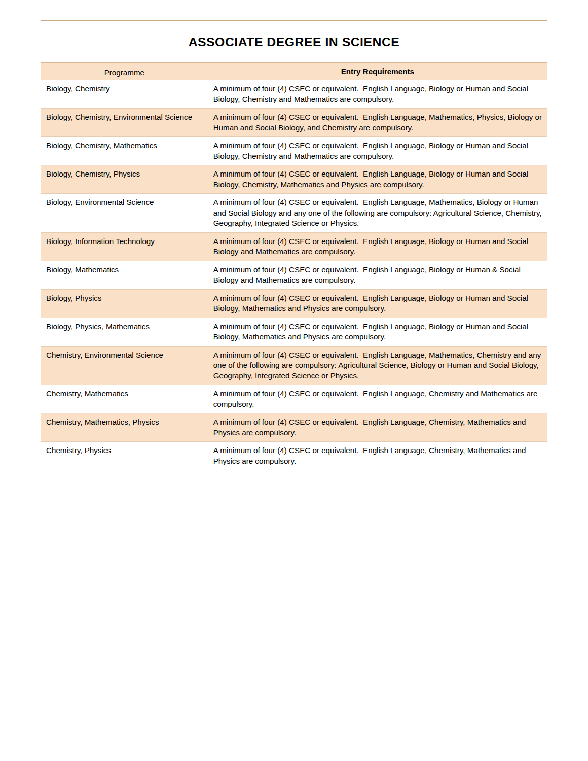ASSOCIATE DEGREE IN SCIENCE
| Programme | Entry Requirements |
| --- | --- |
| Biology, Chemistry | A minimum of four (4) CSEC or equivalent. English Language, Biology or Human and Social Biology, Chemistry and Mathematics are compulsory. |
| Biology, Chemistry, Environmental Science | A minimum of four (4) CSEC or equivalent. English Language, Mathematics, Physics, Biology or Human and Social Biology, and Chemistry are compulsory. |
| Biology, Chemistry, Mathematics | A minimum of four (4) CSEC or equivalent. English Language, Biology or Human and Social Biology, Chemistry and Mathematics are compulsory. |
| Biology, Chemistry, Physics | A minimum of four (4) CSEC or equivalent. English Language, Biology or Human and Social Biology, Chemistry, Mathematics and Physics are compulsory. |
| Biology, Environmental Science | A minimum of four (4) CSEC or equivalent. English Language, Mathematics, Biology or Human and Social Biology and any one of the following are compulsory: Agricultural Science, Chemistry, Geography, Integrated Science or Physics. |
| Biology, Information Technology | A minimum of four (4) CSEC or equivalent. English Language, Biology or Human and Social Biology and Mathematics are compulsory. |
| Biology, Mathematics | A minimum of four (4) CSEC or equivalent. English Language, Biology or Human & Social Biology and Mathematics are compulsory. |
| Biology, Physics | A minimum of four (4) CSEC or equivalent. English Language, Biology or Human and Social Biology, Mathematics and Physics are compulsory. |
| Biology, Physics, Mathematics | A minimum of four (4) CSEC or equivalent. English Language, Biology or Human and Social Biology, Mathematics and Physics are compulsory. |
| Chemistry, Environmental Science | A minimum of four (4) CSEC or equivalent. English Language, Mathematics, Chemistry and any one of the following are compulsory: Agricultural Science, Biology or Human and Social Biology, Geography, Integrated Science or Physics. |
| Chemistry, Mathematics | A minimum of four (4) CSEC or equivalent. English Language, Chemistry and Mathematics are compulsory. |
| Chemistry, Mathematics, Physics | A minimum of four (4) CSEC or equivalent. English Language, Chemistry, Mathematics and Physics are compulsory. |
| Chemistry, Physics | A minimum of four (4) CSEC or equivalent. English Language, Chemistry, Mathematics and Physics are compulsory. |